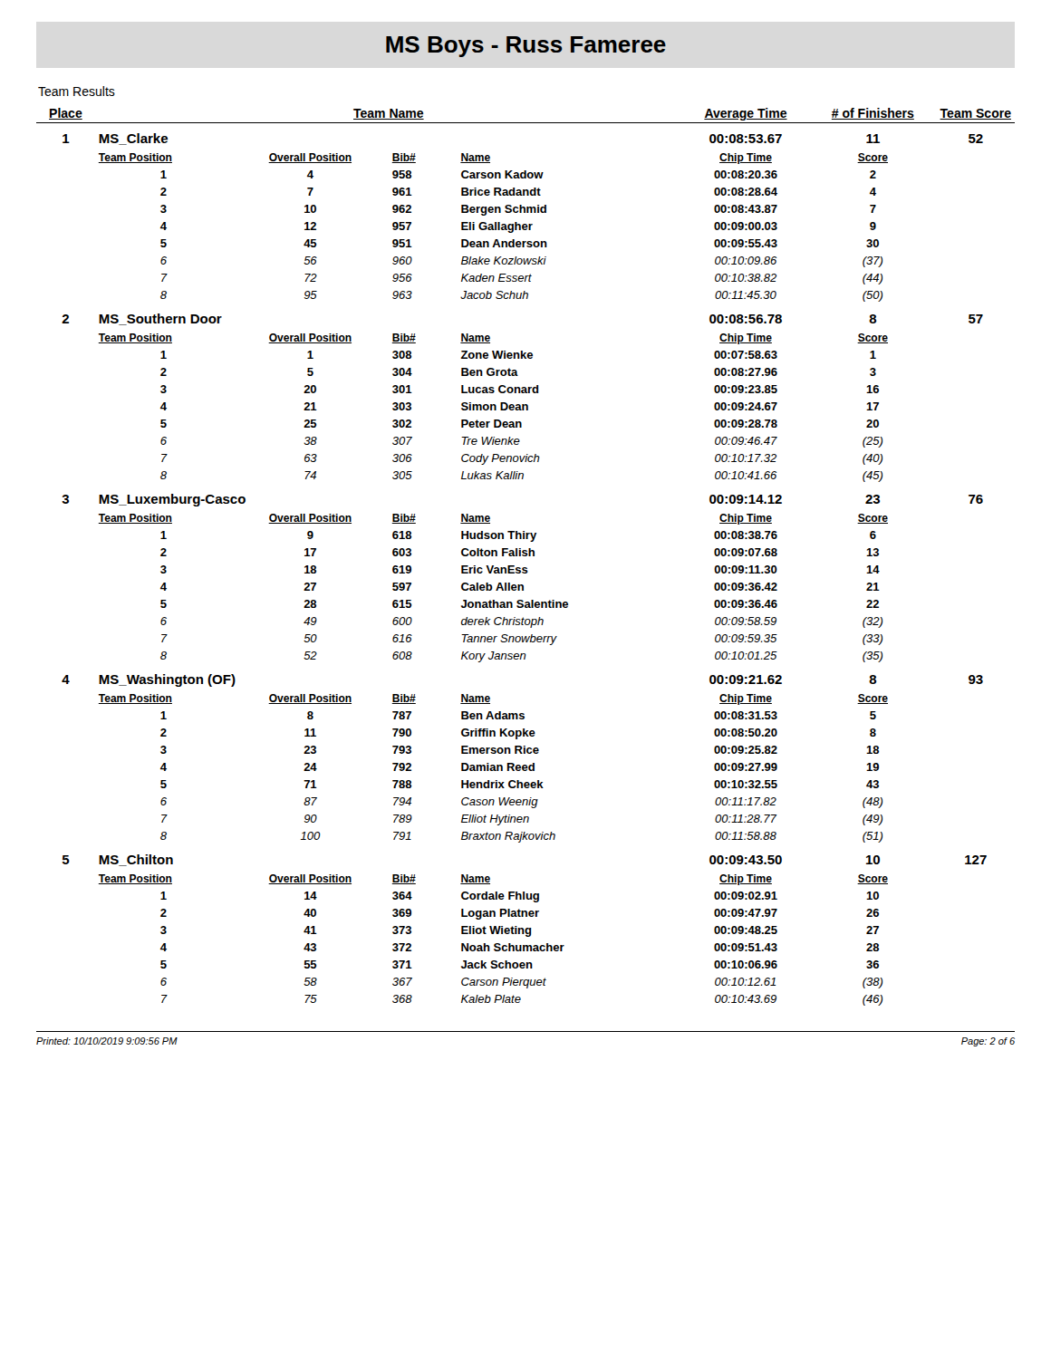MS Boys - Russ Fameree
Team Results
| Place | Team Name | Average Time | # of Finishers | Team Score |
| --- | --- | --- | --- | --- |
| 1 | MS_Clarke | 00:08:53.67 | 11 | 52 |
| | Team Position | Overall Position | Bib# | Name | Chip Time | Score | |
| | 1 | 4 | 958 | Carson Kadow | 00:08:20.36 | 2 | |
| | 2 | 7 | 961 | Brice Radandt | 00:08:28.64 | 4 | |
| | 3 | 10 | 962 | Bergen Schmid | 00:08:43.87 | 7 | |
| | 4 | 12 | 957 | Eli Gallagher | 00:09:00.03 | 9 | |
| | 5 | 45 | 951 | Dean Anderson | 00:09:55.43 | 30 | |
| | 6 | 56 | 960 | Blake Kozlowski | 00:10:09.86 | (37) | |
| | 7 | 72 | 956 | Kaden Essert | 00:10:38.82 | (44) | |
| | 8 | 95 | 963 | Jacob Schuh | 00:11:45.30 | (50) | |
| 2 | MS_Southern Door | 00:08:56.78 | 8 | 57 |
| | Team Position | Overall Position | Bib# | Name | Chip Time | Score | |
| | 1 | 1 | 308 | Zone Wienke | 00:07:58.63 | 1 | |
| | 2 | 5 | 304 | Ben Grota | 00:08:27.96 | 3 | |
| | 3 | 20 | 301 | Lucas Conard | 00:09:23.85 | 16 | |
| | 4 | 21 | 303 | Simon Dean | 00:09:24.67 | 17 | |
| | 5 | 25 | 302 | Peter Dean | 00:09:28.78 | 20 | |
| | 6 | 38 | 307 | Tre Wienke | 00:09:46.47 | (25) | |
| | 7 | 63 | 306 | Cody Penovich | 00:10:17.32 | (40) | |
| | 8 | 74 | 305 | Lukas Kallin | 00:10:41.66 | (45) | |
| 3 | MS_Luxemburg-Casco | 00:09:14.12 | 23 | 76 |
| | Team Position | Overall Position | Bib# | Name | Chip Time | Score | |
| | 1 | 9 | 618 | Hudson Thiry | 00:08:38.76 | 6 | |
| | 2 | 17 | 603 | Colton Falish | 00:09:07.68 | 13 | |
| | 3 | 18 | 619 | Eric VanEss | 00:09:11.30 | 14 | |
| | 4 | 27 | 597 | Caleb Allen | 00:09:36.42 | 21 | |
| | 5 | 28 | 615 | Jonathan Salentine | 00:09:36.46 | 22 | |
| | 6 | 49 | 600 | derek Christoph | 00:09:58.59 | (32) | |
| | 7 | 50 | 616 | Tanner Snowberry | 00:09:59.35 | (33) | |
| | 8 | 52 | 608 | Kory Jansen | 00:10:01.25 | (35) | |
| 4 | MS_Washington (OF) | 00:09:21.62 | 8 | 93 |
| | Team Position | Overall Position | Bib# | Name | Chip Time | Score | |
| | 1 | 8 | 787 | Ben Adams | 00:08:31.53 | 5 | |
| | 2 | 11 | 790 | Griffin Kopke | 00:08:50.20 | 8 | |
| | 3 | 23 | 793 | Emerson Rice | 00:09:25.82 | 18 | |
| | 4 | 24 | 792 | Damian Reed | 00:09:27.99 | 19 | |
| | 5 | 71 | 788 | Hendrix Cheek | 00:10:32.55 | 43 | |
| | 6 | 87 | 794 | Cason Weenig | 00:11:17.82 | (48) | |
| | 7 | 90 | 789 | Elliot Hytinen | 00:11:28.77 | (49) | |
| | 8 | 100 | 791 | Braxton Rajkovich | 00:11:58.88 | (51) | |
| 5 | MS_Chilton | 00:09:43.50 | 10 | 127 |
| | Team Position | Overall Position | Bib# | Name | Chip Time | Score | |
| | 1 | 14 | 364 | Cordale Fhlug | 00:09:02.91 | 10 | |
| | 2 | 40 | 369 | Logan Platner | 00:09:47.97 | 26 | |
| | 3 | 41 | 373 | Eliot Wieting | 00:09:48.25 | 27 | |
| | 4 | 43 | 372 | Noah Schumacher | 00:09:51.43 | 28 | |
| | 5 | 55 | 371 | Jack Schoen | 00:10:06.96 | 36 | |
| | 6 | 58 | 367 | Carson Pierquet | 00:10:12.61 | (38) | |
| | 7 | 75 | 368 | Kaleb Plate | 00:10:43.69 | (46) | |
Printed: 10/10/2019 9:09:56 PM Page: 2 of 6